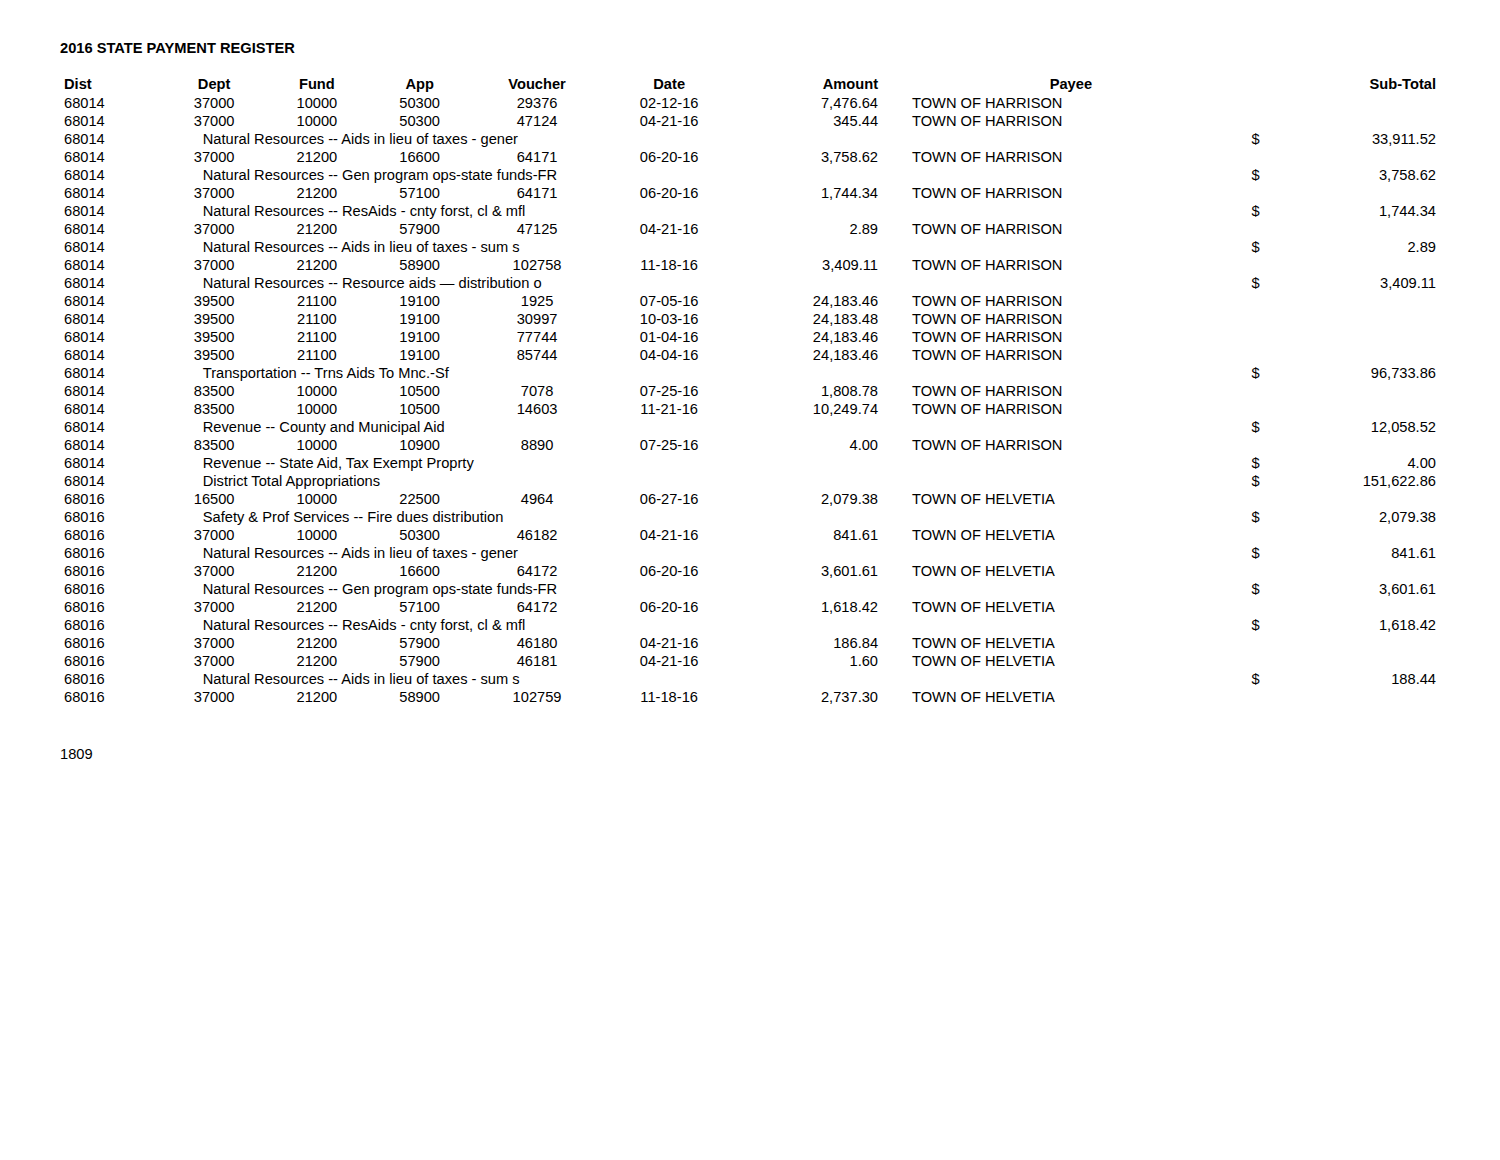2016 STATE PAYMENT REGISTER
| Dist | Dept | Fund | App | Voucher | Date | Amount | Payee | Sub-Total |
| --- | --- | --- | --- | --- | --- | --- | --- | --- |
| 68014 | 37000 | 10000 | 50300 | 29376 | 02-12-16 | 7,476.64 | TOWN OF HARRISON | |
| 68014 | 37000 | 10000 | 50300 | 47124 | 04-21-16 | 345.44 | TOWN OF HARRISON | |
| 68014 | Natural Resources -- Aids in lieu of taxes - gener | $ | 33,911.52 |
| 68014 | 37000 | 21200 | 16600 | 64171 | 06-20-16 | 3,758.62 | TOWN OF HARRISON | |
| 68014 | Natural Resources -- Gen program ops-state funds-FR | $ | 3,758.62 |
| 68014 | 37000 | 21200 | 57100 | 64171 | 06-20-16 | 1,744.34 | TOWN OF HARRISON | |
| 68014 | Natural Resources -- ResAids - cnty forst, cl & mfl | $ | 1,744.34 |
| 68014 | 37000 | 21200 | 57900 | 47125 | 04-21-16 | 2.89 | TOWN OF HARRISON | |
| 68014 | Natural Resources -- Aids in lieu of taxes - sum s | $ | 2.89 |
| 68014 | 37000 | 21200 | 58900 | 102758 | 11-18-16 | 3,409.11 | TOWN OF HARRISON | |
| 68014 | Natural Resources -- Resource aids — distribution o | $ | 3,409.11 |
| 68014 | 39500 | 21100 | 19100 | 1925 | 07-05-16 | 24,183.46 | TOWN OF HARRISON | |
| 68014 | 39500 | 21100 | 19100 | 30997 | 10-03-16 | 24,183.48 | TOWN OF HARRISON | |
| 68014 | 39500 | 21100 | 19100 | 77744 | 01-04-16 | 24,183.46 | TOWN OF HARRISON | |
| 68014 | 39500 | 21100 | 19100 | 85744 | 04-04-16 | 24,183.46 | TOWN OF HARRISON | |
| 68014 | Transportation -- Trns Aids To Mnc.-Sf | $ | 96,733.86 |
| 68014 | 83500 | 10000 | 10500 | 7078 | 07-25-16 | 1,808.78 | TOWN OF HARRISON | |
| 68014 | 83500 | 10000 | 10500 | 14603 | 11-21-16 | 10,249.74 | TOWN OF HARRISON | |
| 68014 | Revenue -- County and Municipal Aid | $ | 12,058.52 |
| 68014 | 83500 | 10000 | 10900 | 8890 | 07-25-16 | 4.00 | TOWN OF HARRISON | |
| 68014 | Revenue -- State Aid, Tax Exempt Proprty | $ | 4.00 |
| 68014 | District Total Appropriations | $ | 151,622.86 |
| 68016 | 16500 | 10000 | 22500 | 4964 | 06-27-16 | 2,079.38 | TOWN OF HELVETIA | |
| 68016 | Safety & Prof Services -- Fire dues distribution | $ | 2,079.38 |
| 68016 | 37000 | 10000 | 50300 | 46182 | 04-21-16 | 841.61 | TOWN OF HELVETIA | |
| 68016 | Natural Resources -- Aids in lieu of taxes - gener | $ | 841.61 |
| 68016 | 37000 | 21200 | 16600 | 64172 | 06-20-16 | 3,601.61 | TOWN OF HELVETIA | |
| 68016 | Natural Resources -- Gen program ops-state funds-FR | $ | 3,601.61 |
| 68016 | 37000 | 21200 | 57100 | 64172 | 06-20-16 | 1,618.42 | TOWN OF HELVETIA | |
| 68016 | Natural Resources -- ResAids - cnty forst, cl & mfl | $ | 1,618.42 |
| 68016 | 37000 | 21200 | 57900 | 46180 | 04-21-16 | 186.84 | TOWN OF HELVETIA | |
| 68016 | 37000 | 21200 | 57900 | 46181 | 04-21-16 | 1.60 | TOWN OF HELVETIA | |
| 68016 | Natural Resources -- Aids in lieu of taxes - sum s | $ | 188.44 |
| 68016 | 37000 | 21200 | 58900 | 102759 | 11-18-16 | 2,737.30 | TOWN OF HELVETIA | |
1809